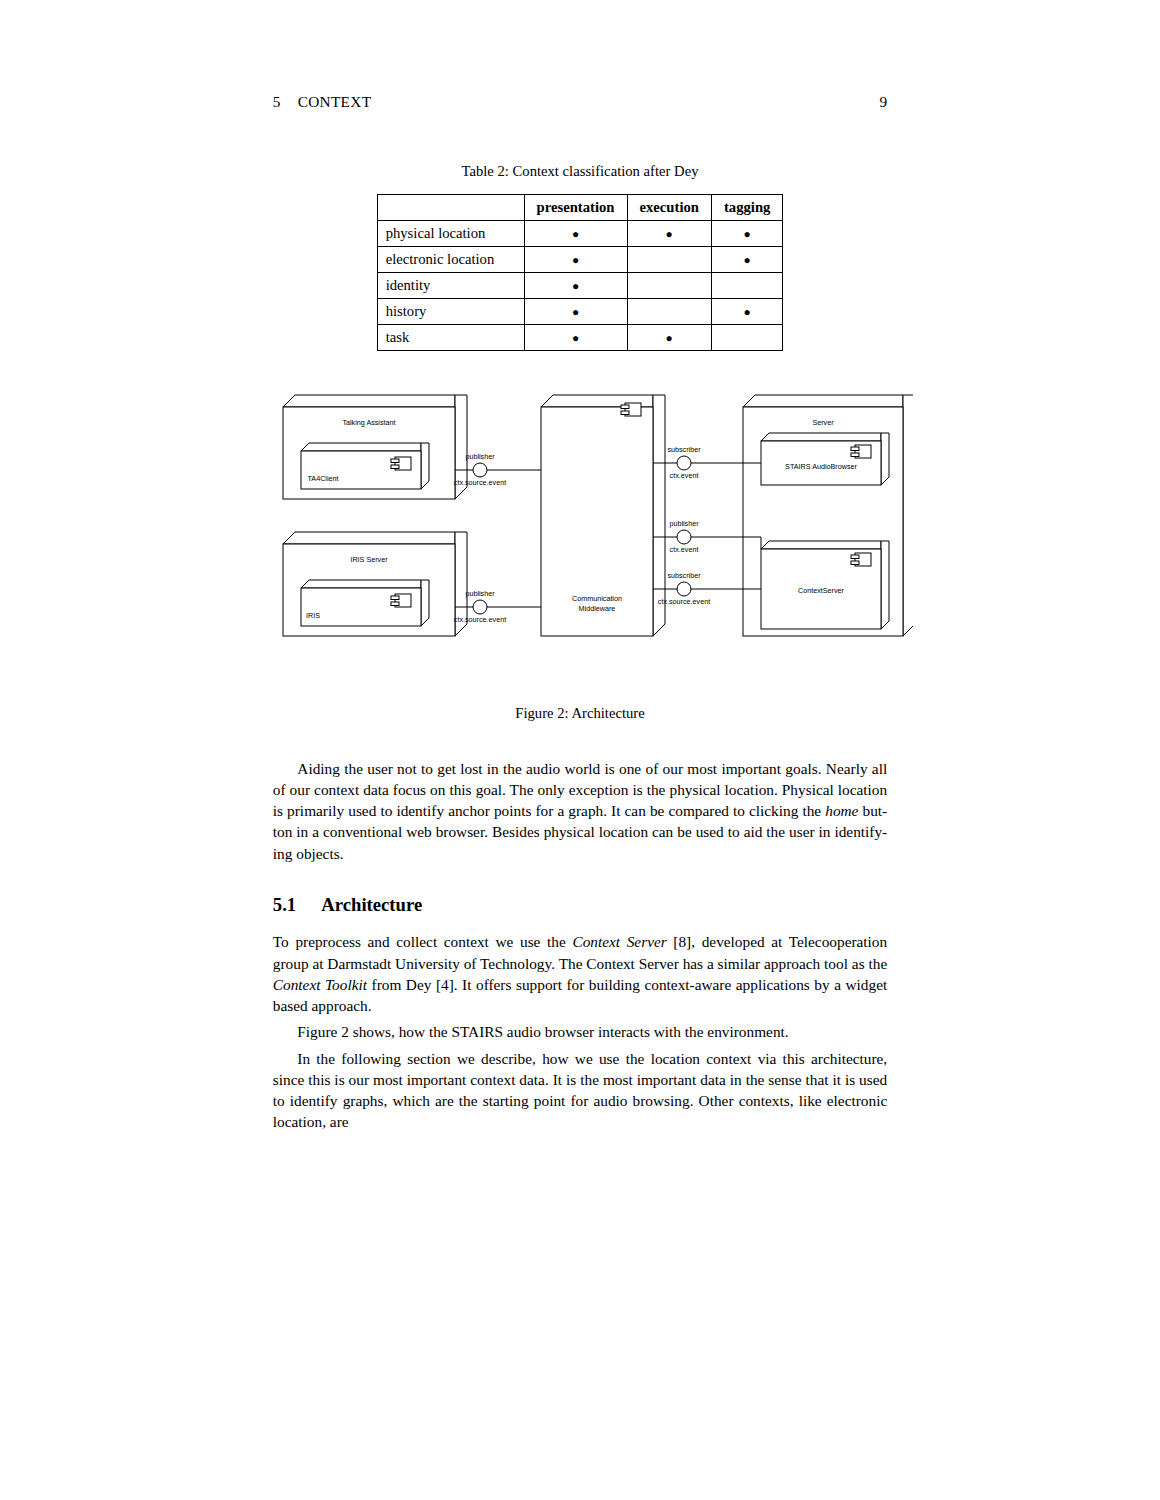5 CONTEXT
9
Table 2: Context classification after Dey
| | presentation | execution | tagging |
| --- | --- | --- | --- |
| physical location | ● | ● | ● |
| electronic location | ● | | ● |
| identity | ● | | |
| history | ● | | ● |
| task | ● | ● | |
Talking Assistant TA4Client IRIS Server IRIS Communication Middleware Server STAIRS AudioBrowser ContextServer publisher ctx.source.event publisher ctx.source.event subscriber ctx.event publisher ctx.event subscriber ctx.source.event
Figure 2: Architecture
Aiding the user not to get lost in the audio world is one of our most important goals. Nearly all of our context data focus on this goal. The only exception is the physical location. Physical location is primarily used to identify anchor points for a graph. It can be compared to clicking the home button in a conventional web browser. Besides physical location can be used to aid the user in identifying objects.
5.1 Architecture
To preprocess and collect context we use the Context Server [8], developed at Telecooperation group at Darmstadt University of Technology. The Context Server has a similar approach tool as the Context Toolkit from Dey [4]. It offers support for building context-aware applications by a widget based approach.
Figure 2 shows, how the STAIRS audio browser interacts with the environment.
In the following section we describe, how we use the location context via this architecture, since this is our most important context data. It is the most important data in the sense that it is used to identify graphs, which are the starting point for audio browsing. Other contexts, like electronic location, are